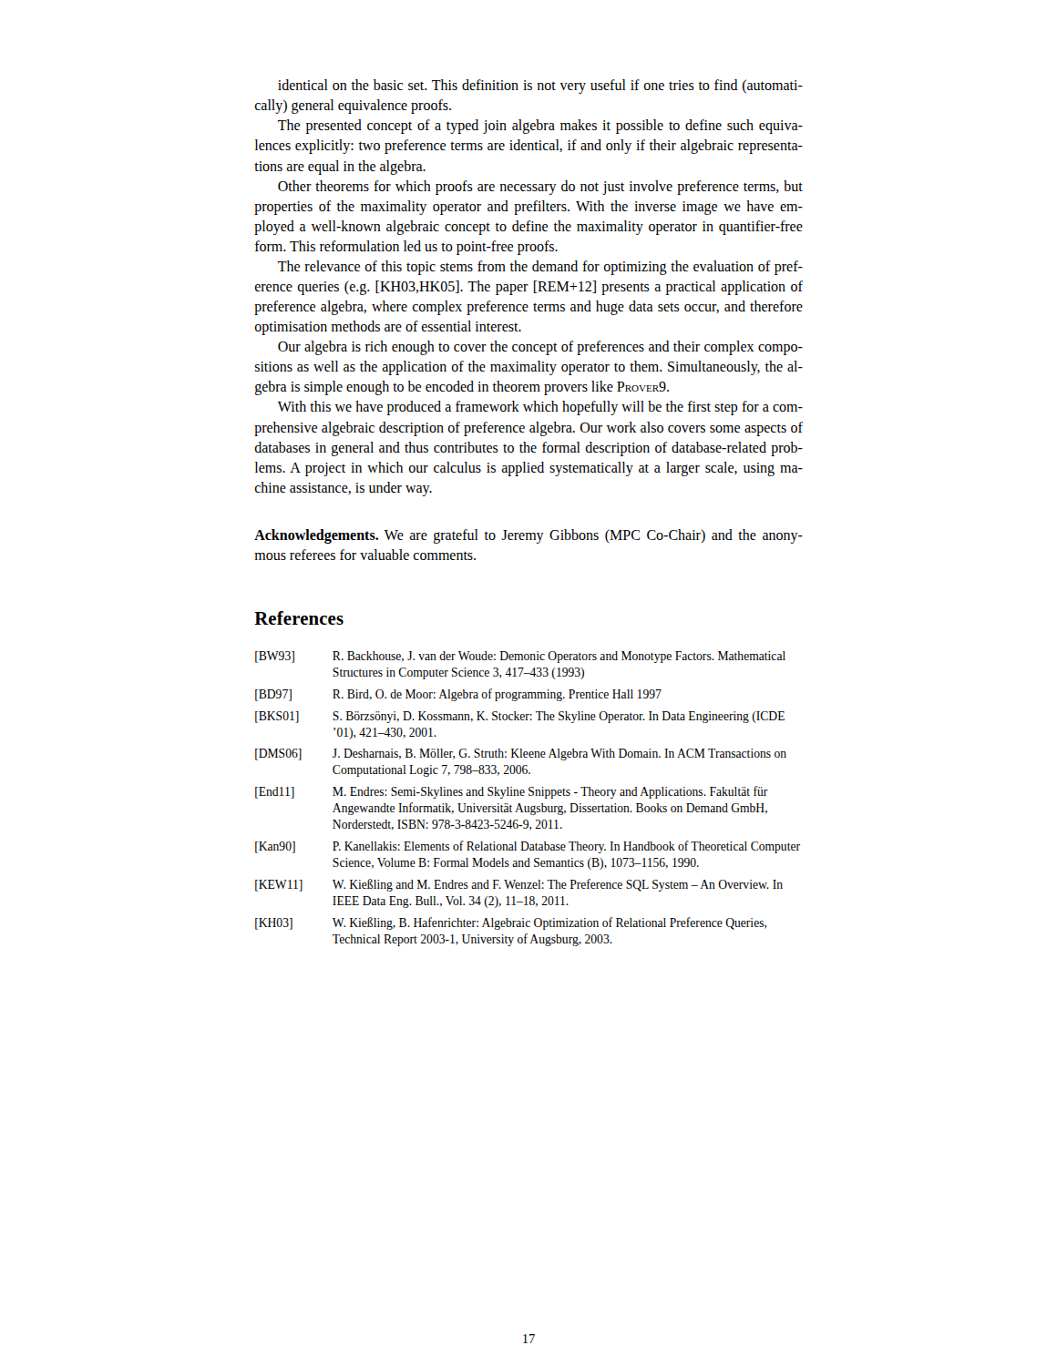identical on the basic set. This definition is not very useful if one tries to find (automatically) general equivalence proofs.
The presented concept of a typed join algebra makes it possible to define such equivalences explicitly: two preference terms are identical, if and only if their algebraic representations are equal in the algebra.
Other theorems for which proofs are necessary do not just involve preference terms, but properties of the maximality operator and prefilters. With the inverse image we have employed a well-known algebraic concept to define the maximality operator in quantifier-free form. This reformulation led us to point-free proofs.
The relevance of this topic stems from the demand for optimizing the evaluation of preference queries (e.g. [KH03,HK05]. The paper [REM+12] presents a practical application of preference algebra, where complex preference terms and huge data sets occur, and therefore optimisation methods are of essential interest.
Our algebra is rich enough to cover the concept of preferences and their complex compositions as well as the application of the maximality operator to them. Simultaneously, the algebra is simple enough to be encoded in theorem provers like Prover9.
With this we have produced a framework which hopefully will be the first step for a comprehensive algebraic description of preference algebra. Our work also covers some aspects of databases in general and thus contributes to the formal description of database-related problems. A project in which our calculus is applied systematically at a larger scale, using machine assistance, is under way.
Acknowledgements. We are grateful to Jeremy Gibbons (MPC Co-Chair) and the anonymous referees for valuable comments.
References
| [BW93] | R. Backhouse, J. van der Woude: Demonic Operators and Monotype Factors. Mathematical Structures in Computer Science 3, 417–433 (1993) |
| [BD97] | R. Bird, O. de Moor: Algebra of programming. Prentice Hall 1997 |
| [BKS01] | S. Börzsönyi, D. Kossmann, K. Stocker: The Skyline Operator. In Data Engineering (ICDE ’01), 421–430, 2001. |
| [DMS06] | J. Desharnais, B. Möller, G. Struth: Kleene Algebra With Domain. In ACM Transactions on Computational Logic 7, 798–833, 2006. |
| [End11] | M. Endres: Semi-Skylines and Skyline Snippets - Theory and Applications. Fakultät für Angewandte Informatik, Universität Augsburg, Dissertation. Books on Demand GmbH, Norderstedt, ISBN: 978-3-8423-5246-9, 2011. |
| [Kan90] | P. Kanellakis: Elements of Relational Database Theory. In Handbook of Theoretical Computer Science, Volume B: Formal Models and Semantics (B), 1073–1156, 1990. |
| [KEW11] | W. Kießling and M. Endres and F. Wenzel: The Preference SQL System – An Overview. In IEEE Data Eng. Bull., Vol. 34 (2), 11–18, 2011. |
| [KH03] | W. Kießling, B. Hafenrichter: Algebraic Optimization of Relational Preference Queries, Technical Report 2003-1, University of Augsburg, 2003. |
17